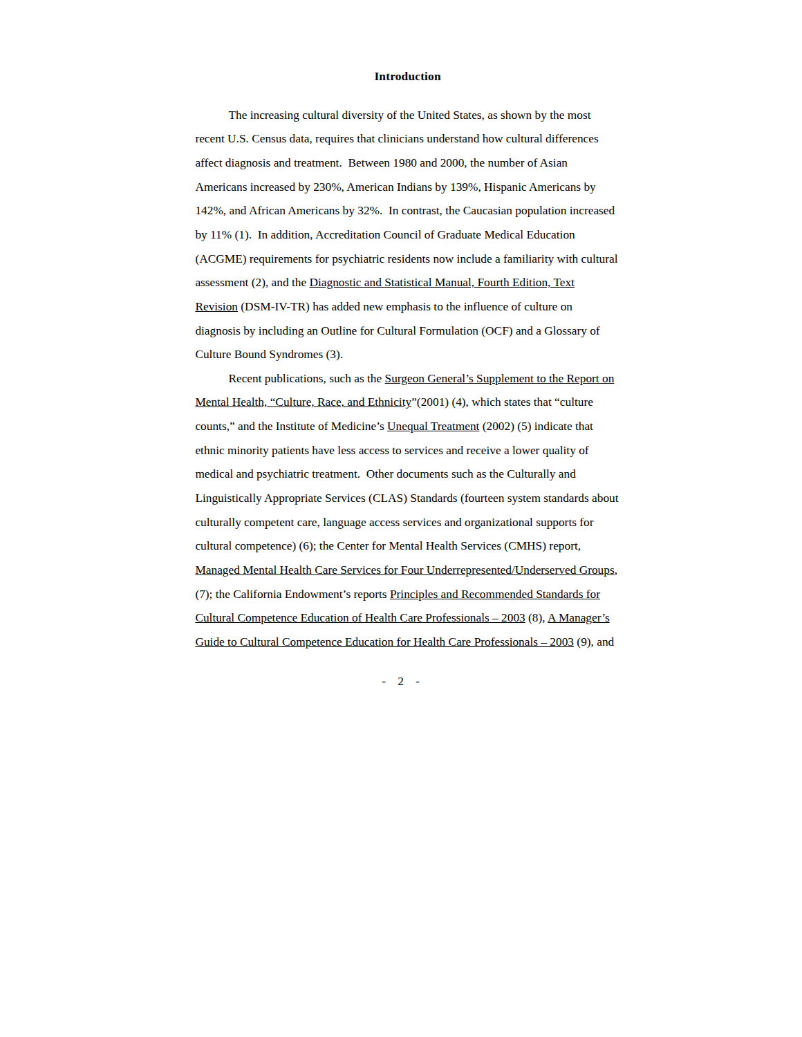Introduction
The increasing cultural diversity of the United States, as shown by the most recent U.S. Census data, requires that clinicians understand how cultural differences affect diagnosis and treatment. Between 1980 and 2000, the number of Asian Americans increased by 230%, American Indians by 139%, Hispanic Americans by 142%, and African Americans by 32%. In contrast, the Caucasian population increased by 11% (1). In addition, Accreditation Council of Graduate Medical Education (ACGME) requirements for psychiatric residents now include a familiarity with cultural assessment (2), and the Diagnostic and Statistical Manual, Fourth Edition, Text Revision (DSM-IV-TR) has added new emphasis to the influence of culture on diagnosis by including an Outline for Cultural Formulation (OCF) and a Glossary of Culture Bound Syndromes (3).
Recent publications, such as the Surgeon General’s Supplement to the Report on Mental Health, “Culture, Race, and Ethnicity”(2001) (4), which states that “culture counts,” and the Institute of Medicine’s Unequal Treatment (2002) (5) indicate that ethnic minority patients have less access to services and receive a lower quality of medical and psychiatric treatment. Other documents such as the Culturally and Linguistically Appropriate Services (CLAS) Standards (fourteen system standards about culturally competent care, language access services and organizational supports for cultural competence) (6); the Center for Mental Health Services (CMHS) report, Managed Mental Health Care Services for Four Underrepresented/Underserved Groups, (7); the California Endowment’s reports Principles and Recommended Standards for Cultural Competence Education of Health Care Professionals – 2003 (8), A Manager’s Guide to Cultural Competence Education for Health Care Professionals – 2003 (9), and
- 2 -